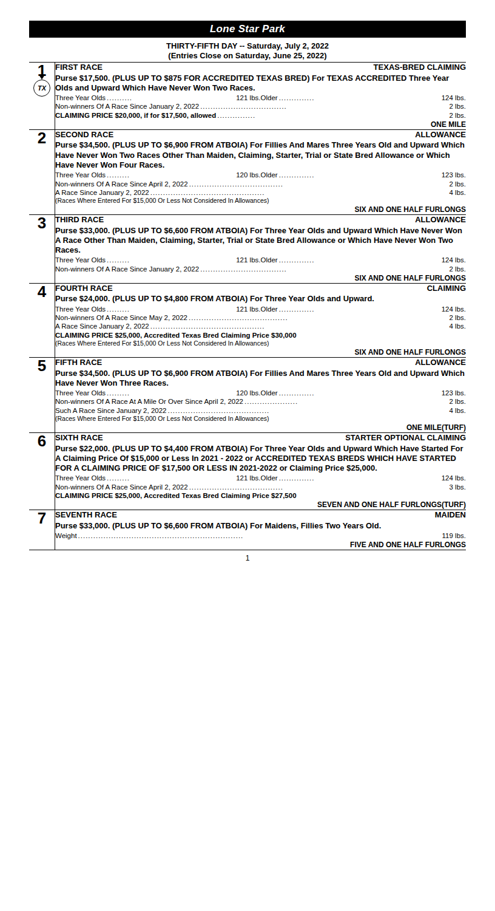Lone Star Park
THIRTY-FIFTH DAY -- Saturday, July 2, 2022
(Entries Close on Saturday, June 25, 2022)
| 1 TX | FIRST RACE TEXAS-BRED CLAIMING Purse $17,500. (PLUS UP TO $875 FOR ACCREDITED TEXAS BRED) For TEXAS ACCREDITED Three Year Olds and Upward Which Have Never Won Two Races. Three Year Olds .......... 121 lbs. Older .............. 124 lbs. Non-winners Of A Race Since January 2, 2022 .................................. 2 lbs. CLAIMING PRICE $20,000, if for $17,500, allowed ............... 2 lbs. ONE MILE |
| 2 | SECOND RACE ALLOWANCE Purse $34,500. (PLUS UP TO $6,900 FROM ATBOIA) For Fillies And Mares Three Years Old and Upward Which Have Never Won Two Races Other Than Maiden, Claiming, Starter, Trial or State Bred Allowance or Which Have Never Won Four Races. Three Year Olds ......... 120 lbs. Older .............. 123 lbs. Non-winners Of A Race Since April 2, 2022 ..................................... 2 lbs. A Race Since January 2, 2022 ............................................. 4 lbs. (Races Where Entered For $15,000 Or Less Not Considered In Allowances) SIX AND ONE HALF FURLONGS |
| 3 | THIRD RACE ALLOWANCE Purse $33,000. (PLUS UP TO $6,600 FROM ATBOIA) For Three Year Olds and Upward Which Have Never Won A Race Other Than Maiden, Claiming, Starter, Trial or State Bred Allowance or Which Have Never Won Two Races. Three Year Olds ......... 121 lbs. Older .............. 124 lbs. Non-winners Of A Race Since January 2, 2022 .................................. 2 lbs. SIX AND ONE HALF FURLONGS |
| 4 | FOURTH RACE CLAIMING Purse $24,000. (PLUS UP TO $4,800 FROM ATBOIA) For Three Year Olds and Upward. Three Year Olds ......... 121 lbs. Older .............. 124 lbs. Non-winners Of A Race Since May 2, 2022 ....................................... 2 lbs. A Race Since January 2, 2022 ............................................. 4 lbs. CLAIMING PRICE $25,000, Accredited Texas Bred Claiming Price $30,000 (Races Where Entered For $15,000 Or Less Not Considered In Allowances) SIX AND ONE HALF FURLONGS |
| 5 | FIFTH RACE ALLOWANCE Purse $34,500. (PLUS UP TO $6,900 FROM ATBOIA) For Fillies And Mares Three Years Old and Upward Which Have Never Won Three Races. Three Year Olds ......... 120 lbs. Older .............. 123 lbs. Non-winners Of A Race At A Mile Or Over Since April 2, 2022 ..................... 2 lbs. Such A Race Since January 2, 2022 ........................................ 4 lbs. (Races Where Entered For $15,000 Or Less Not Considered In Allowances) ONE MILE(Turf) |
| 6 | SIXTH RACE STARTER OPTIONAL CLAIMING Purse $22,000. (PLUS UP TO $4,400 FROM ATBOIA) For Three Year Olds and Upward Which Have Started For A Claiming Price Of $15,000 or Less In 2021 - 2022 or ACCREDITED TEXAS BREDS WHICH HAVE STARTED FOR A CLAIMING PRICE OF $17,500 OR LESS IN 2021-2022 or Claiming Price $25,000. Three Year Olds ......... 121 lbs. Older .............. 124 lbs. Non-winners Of A Race Since April 2, 2022 ..................................... 3 lbs. CLAIMING PRICE $25,000, Accredited Texas Bred Claiming Price $27,500 SEVEN AND ONE HALF FURLONGS(Turf) |
| 7 | SEVENTH RACE MAIDEN Purse $33,000. (PLUS UP TO $6,600 FROM ATBOIA) For Maidens, Fillies Two Years Old. Weight ................................................................. 119 lbs. FIVE AND ONE HALF FURLONGS |
1